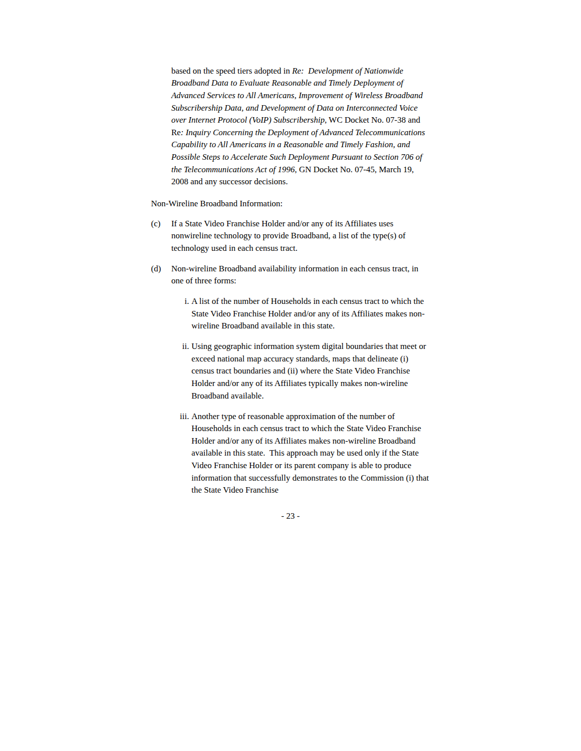based on the speed tiers adopted in Re: Development of Nationwide Broadband Data to Evaluate Reasonable and Timely Deployment of Advanced Services to All Americans, Improvement of Wireless Broadband Subscribership Data, and Development of Data on Interconnected Voice over Internet Protocol (VoIP) Subscribership, WC Docket No. 07-38 and Re: Inquiry Concerning the Deployment of Advanced Telecommunications Capability to All Americans in a Reasonable and Timely Fashion, and Possible Steps to Accelerate Such Deployment Pursuant to Section 706 of the Telecommunications Act of 1996, GN Docket No. 07-45, March 19, 2008 and any successor decisions.
Non-Wireline Broadband Information:
(c) If a State Video Franchise Holder and/or any of its Affiliates uses nonwireline technology to provide Broadband, a list of the type(s) of technology used in each census tract.
(d) Non-wireline Broadband availability information in each census tract, in one of three forms:
i. A list of the number of Households in each census tract to which the State Video Franchise Holder and/or any of its Affiliates makes non-wireline Broadband available in this state.
ii. Using geographic information system digital boundaries that meet or exceed national map accuracy standards, maps that delineate (i) census tract boundaries and (ii) where the State Video Franchise Holder and/or any of its Affiliates typically makes non-wireline Broadband available.
iii. Another type of reasonable approximation of the number of Households in each census tract to which the State Video Franchise Holder and/or any of its Affiliates makes non-wireline Broadband available in this state. This approach may be used only if the State Video Franchise Holder or its parent company is able to produce information that successfully demonstrates to the Commission (i) that the State Video Franchise
- 23 -